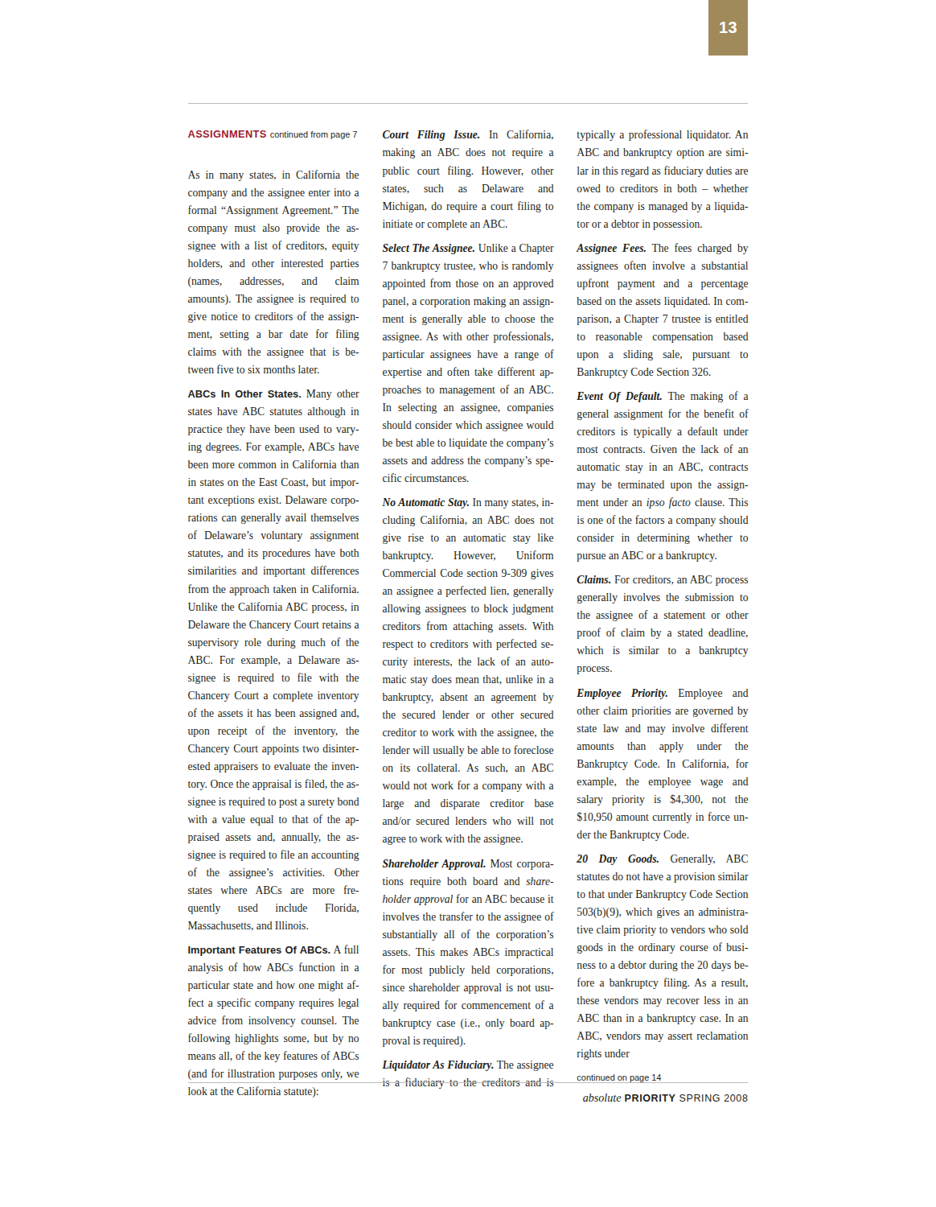13
ASSIGNMENTS continued from page 7
As in many states, in California the company and the assignee enter into a formal “Assignment Agreement.” The company must also provide the assignee with a list of creditors, equity holders, and other interested parties (names, addresses, and claim amounts). The assignee is required to give notice to creditors of the assignment, setting a bar date for filing claims with the assignee that is between five to six months later.
ABCs In Other States. Many other states have ABC statutes although in practice they have been used to varying degrees. For example, ABCs have been more common in California than in states on the East Coast, but important exceptions exist. Delaware corporations can generally avail themselves of Delaware’s voluntary assignment statutes, and its procedures have both similarities and important differences from the approach taken in California. Unlike the California ABC process, in Delaware the Chancery Court retains a supervisory role during much of the ABC. For example, a Delaware assignee is required to file with the Chancery Court a complete inventory of the assets it has been assigned and, upon receipt of the inventory, the Chancery Court appoints two disinterested appraisers to evaluate the inventory. Once the appraisal is filed, the assignee is required to post a surety bond with a value equal to that of the appraised assets and, annually, the assignee is required to file an accounting of the assignee’s activities. Other states where ABCs are more frequently used include Florida, Massachusetts, and Illinois.
Important Features Of ABCs. A full analysis of how ABCs function in a particular state and how one might affect a specific company requires legal advice from insolvency counsel. The following highlights some, but by no means all, of the key features of ABCs (and for illustration purposes only, we look at the California statute):
Court Filing Issue. In California, making an ABC does not require a public court filing. However, other states, such as Delaware and Michigan, do require a court filing to initiate or complete an ABC.
Select The Assignee. Unlike a Chapter 7 bankruptcy trustee, who is randomly appointed from those on an approved panel, a corporation making an assignment is generally able to choose the assignee. As with other professionals, particular assignees have a range of expertise and often take different approaches to management of an ABC. In selecting an assignee, companies should consider which assignee would be best able to liquidate the company’s assets and address the company’s specific circumstances.
No Automatic Stay. In many states, including California, an ABC does not give rise to an automatic stay like bankruptcy. However, Uniform Commercial Code section 9-309 gives an assignee a perfected lien, generally allowing assignees to block judgment creditors from attaching assets. With respect to creditors with perfected security interests, the lack of an automatic stay does mean that, unlike in a bankruptcy, absent an agreement by the secured lender or other secured creditor to work with the assignee, the lender will usually be able to foreclose on its collateral. As such, an ABC would not work for a company with a large and disparate creditor base and/or secured lenders who will not agree to work with the assignee.
Shareholder Approval. Most corporations require both board and shareholder approval for an ABC because it involves the transfer to the assignee of substantially all of the corporation’s assets. This makes ABCs impractical for most publicly held corporations, since shareholder approval is not usually required for commencement of a bankruptcy case (i.e., only board approval is required).
Liquidator As Fiduciary. The assignee is a fiduciary to the creditors and is typically a professional liquidator. An ABC and bankruptcy option are similar in this regard as fiduciary duties are owed to creditors in both – whether the company is managed by a liquidator or a debtor in possession.
Assignee Fees. The fees charged by assignees often involve a substantial upfront payment and a percentage based on the assets liquidated. In comparison, a Chapter 7 trustee is entitled to reasonable compensation based upon a sliding sale, pursuant to Bankruptcy Code Section 326.
Event Of Default. The making of a general assignment for the benefit of creditors is typically a default under most contracts. Given the lack of an automatic stay in an ABC, contracts may be terminated upon the assignment under an ipso facto clause. This is one of the factors a company should consider in determining whether to pursue an ABC or a bankruptcy.
Claims. For creditors, an ABC process generally involves the submission to the assignee of a statement or other proof of claim by a stated deadline, which is similar to a bankruptcy process.
Employee Priority. Employee and other claim priorities are governed by state law and may involve different amounts than apply under the Bankruptcy Code. In California, for example, the employee wage and salary priority is $4,300, not the $10,950 amount currently in force under the Bankruptcy Code.
20 Day Goods. Generally, ABC statutes do not have a provision similar to that under Bankruptcy Code Section 503(b)(9), which gives an administrative claim priority to vendors who sold goods in the ordinary course of business to a debtor during the 20 days before a bankruptcy filing. As a result, these vendors may recover less in an ABC than in a bankruptcy case. In an ABC, vendors may assert reclamation rights under
continued on page 14
absolute PRIORITY SPRING 2008